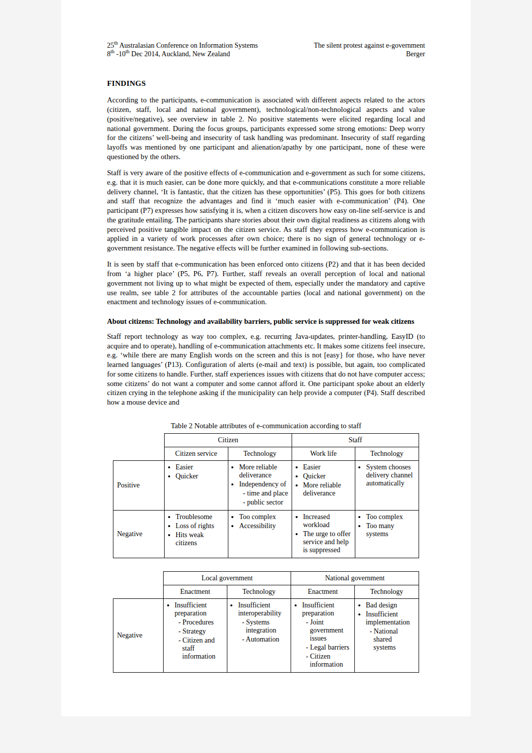25th Australasian Conference on Information Systems
The silent protest against e-government
8th -10th Dec 2014, Auckland, New Zealand
Berger
FINDINGS
According to the participants, e-communication is associated with different aspects related to the actors (citizen, staff, local and national government), technological/non-technological aspects and value (positive/negative), see overview in table 2. No positive statements were elicited regarding local and national government. During the focus groups, participants expressed some strong emotions: Deep worry for the citizens’ well-being and insecurity of task handling was predominant. Insecurity of staff regarding layoffs was mentioned by one participant and alienation/apathy by one participant, none of these were questioned by the others.
Staff is very aware of the positive effects of e-communication and e-government as such for some citizens, e.g. that it is much easier, can be done more quickly, and that e-communications constitute a more reliable delivery channel, ‘It is fantastic, that the citizen has these opportunities’ (P5). This goes for both citizens and staff that recognize the advantages and find it ‘much easier with e-communication’ (P4). One participant (P7) expresses how satisfying it is, when a citizen discovers how easy on-line self-service is and the gratitude entailing. The participants share stories about their own digital readiness as citizens along with perceived positive tangible impact on the citizen service. As staff they express how e-communication is applied in a variety of work processes after own choice; there is no sign of general technology or e-government resistance. The negative effects will be further examined in following sub-sections.
It is seen by staff that e-communication has been enforced onto citizens (P2) and that it has been decided from ‘a higher place’ (P5, P6, P7). Further, staff reveals an overall perception of local and national government not living up to what might be expected of them, especially under the mandatory and captive use realm, see table 2 for attributes of the accountable parties (local and national government) on the enactment and technology issues of e-communication.
About citizens: Technology and availability barriers, public service is suppressed for weak citizens
Staff report technology as way too complex, e.g. recurring Java-updates, printer-handling, EasyID (to acquire and to operate), handling of e-communication attachments etc. It makes some citizens feel insecure, e.g. ‘while there are many English words on the screen and this is not [easy} for those, who have never learned languages’ (P13). Configuration of alerts (e-mail and text) is possible, but again, too complicated for some citizens to handle. Further, staff experiences issues with citizens that do not have computer access; some citizens’ do not want a computer and some cannot afford it. One participant spoke about an elderly citizen crying in the telephone asking if the municipality can help provide a computer (P4). Staff described how a mouse device and
Table 2 Notable attributes of e-communication according to staff
| | Citizen | Staff |
| | Citizen service | Technology | Work life | Technology |
| Positive | Easier Quicker | More reliable deliverance Independency of time and place public sector | Easier Quicker More reliable deliverance | System chooses delivery channel automatically |
| Negative | Troublesome Loss of rights Hits weak citizens | Too complex Accessibility | Increased workload The urge to offer service and help is suppressed | Too complex Too many systems |
| | Local government | National government |
| | Enactment | Technology | Enactment | Technology |
| Negative | Insufficient preparation Procedures Strategy Citizen and staff information | Insufficient interoperability Systems integration Automation | Insufficient preparation Joint government issues Legal barriers Citizen information | Bad design Insufficient implementation National shared systems |